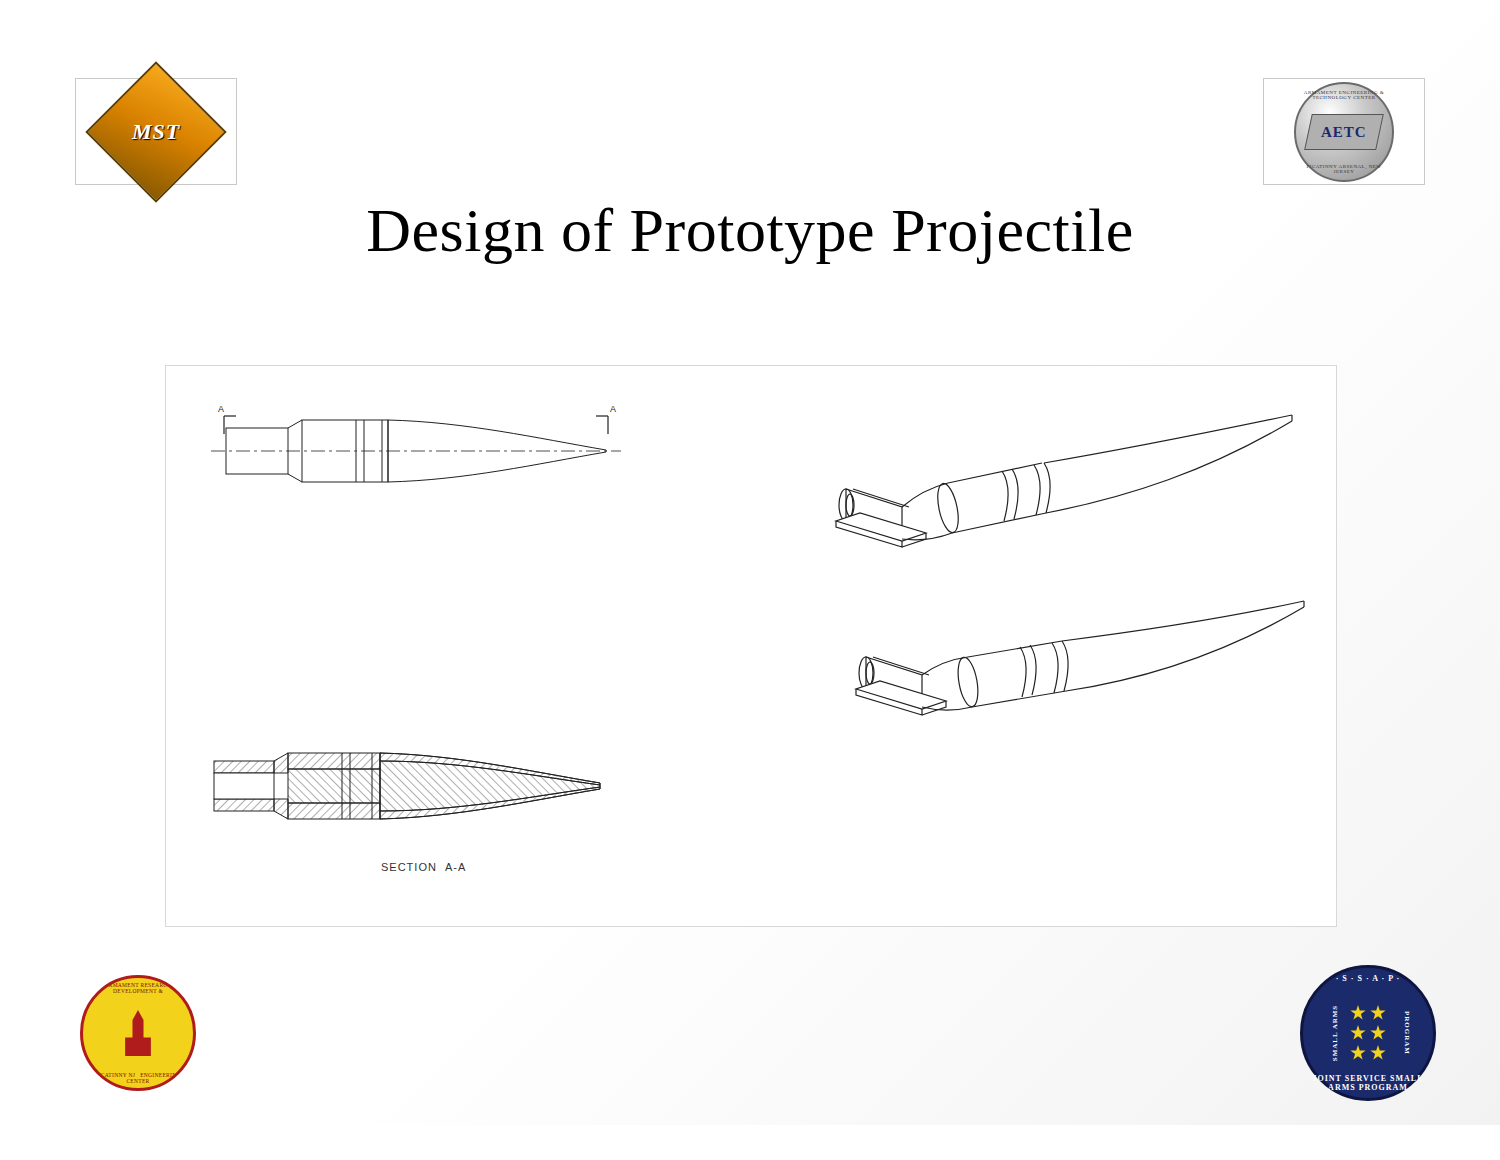MST
ARMAMENT ENGINEERING & TECHNOLOGY CENTER
AETC
PICATINNY ARSENAL, NEW JERSEY
Design of Prototype Projectile
A A
SECTION A-A
ARMAMENT RESEARCH DEVELOPMENT &
PICATINNY NJ ENGINEERING CENTER
· S · S · A · P ·
JOINT SERVICE SMALL ARMS PROGRAM
SMALL ARMS
PROGRAM